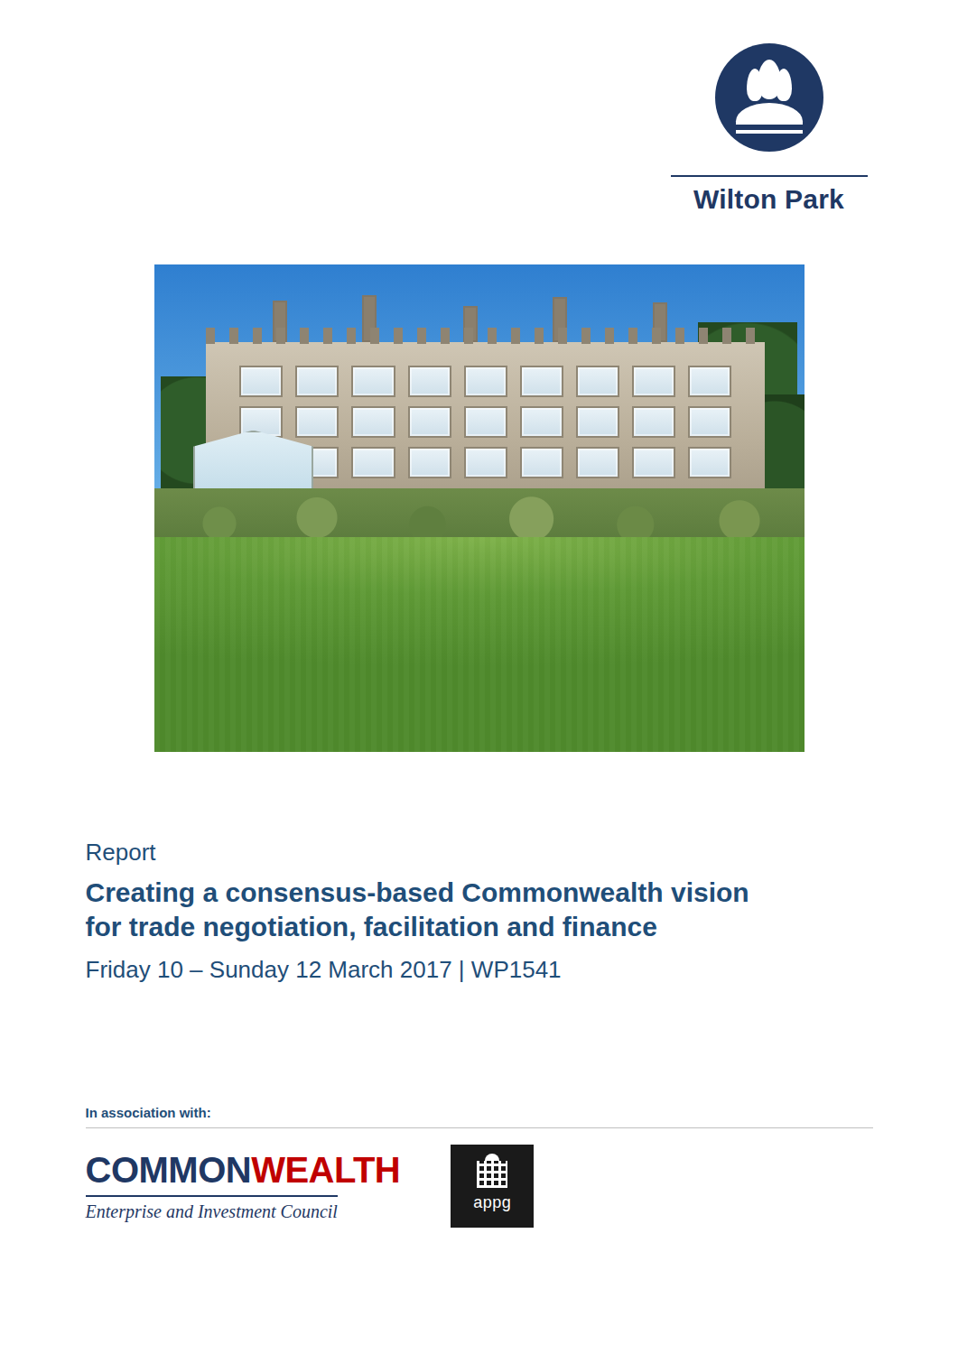Wilton Park
Report
Creating a consensus-based Commonwealth vision for trade negotiation, facilitation and finance
Friday 10 – Sunday 12 March 2017 | WP1541
In association with:
COMMONWEALTH
Enterprise and Investment Council
appg